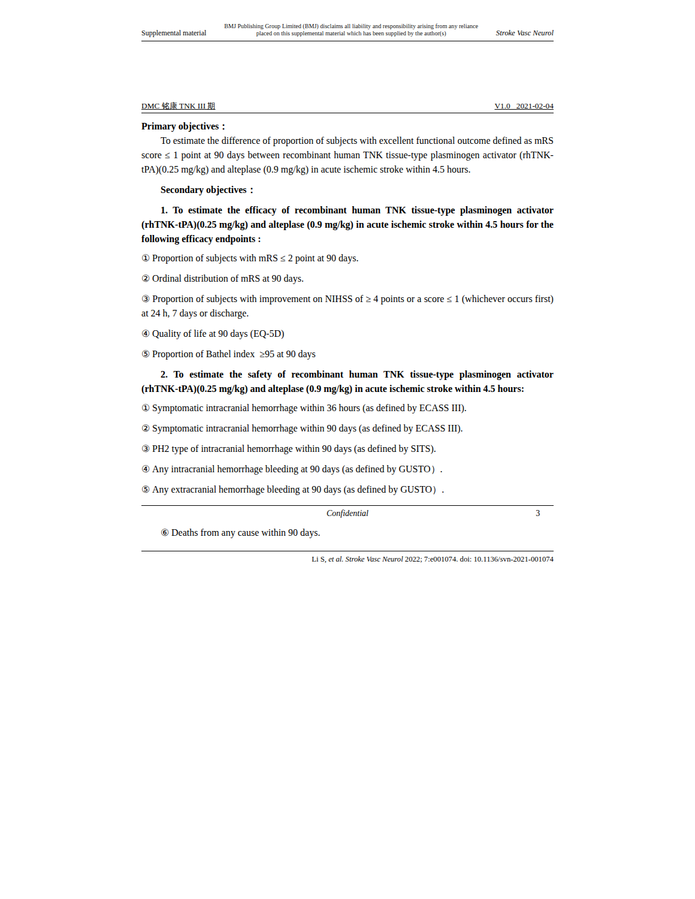Supplemental material
BMJ Publishing Group Limited (BMJ) disclaims all liability and responsibility arising from any reliance
placed on this supplemental material which has been supplied by the author(s)
Stroke Vasc Neurol
DMC 铭康 TNK III 期 V1.0 2021-02-04
Primary objectives：
To estimate the difference of proportion of subjects with excellent functional outcome defined as mRS score ≤ 1 point at 90 days between recombinant human TNK tissue-type plasminogen activator (rhTNK-tPA)(0.25 mg/kg) and alteplase (0.9 mg/kg) in acute ischemic stroke within 4.5 hours.
Secondary objectives：
1. To estimate the efficacy of recombinant human TNK tissue-type plasminogen activator (rhTNK-tPA)(0.25 mg/kg) and alteplase (0.9 mg/kg) in acute ischemic stroke within 4.5 hours for the following efficacy endpoints :
① Proportion of subjects with mRS ≤ 2 point at 90 days.
② Ordinal distribution of mRS at 90 days.
③ Proportion of subjects with improvement on NIHSS of ≥ 4 points or a score ≤ 1 (whichever occurs first) at 24 h, 7 days or discharge.
④ Quality of life at 90 days (EQ-5D)
⑤ Proportion of Bathel index ≥95 at 90 days
2. To estimate the safety of recombinant human TNK tissue-type plasminogen activator (rhTNK-tPA)(0.25 mg/kg) and alteplase (0.9 mg/kg) in acute ischemic stroke within 4.5 hours:
① Symptomatic intracranial hemorrhage within 36 hours (as defined by ECASS III).
② Symptomatic intracranial hemorrhage within 90 days (as defined by ECASS III).
③ PH2 type of intracranial hemorrhage within 90 days (as defined by SITS).
④ Any intracranial hemorrhage bleeding at 90 days (as defined by GUSTO）.
⑤ Any extracranial hemorrhage bleeding at 90 days (as defined by GUSTO）.
Confidential 3
⑥ Deaths from any cause within 90 days.
Li S, et al. Stroke Vasc Neurol 2022; 7:e001074. doi: 10.1136/svn-2021-001074